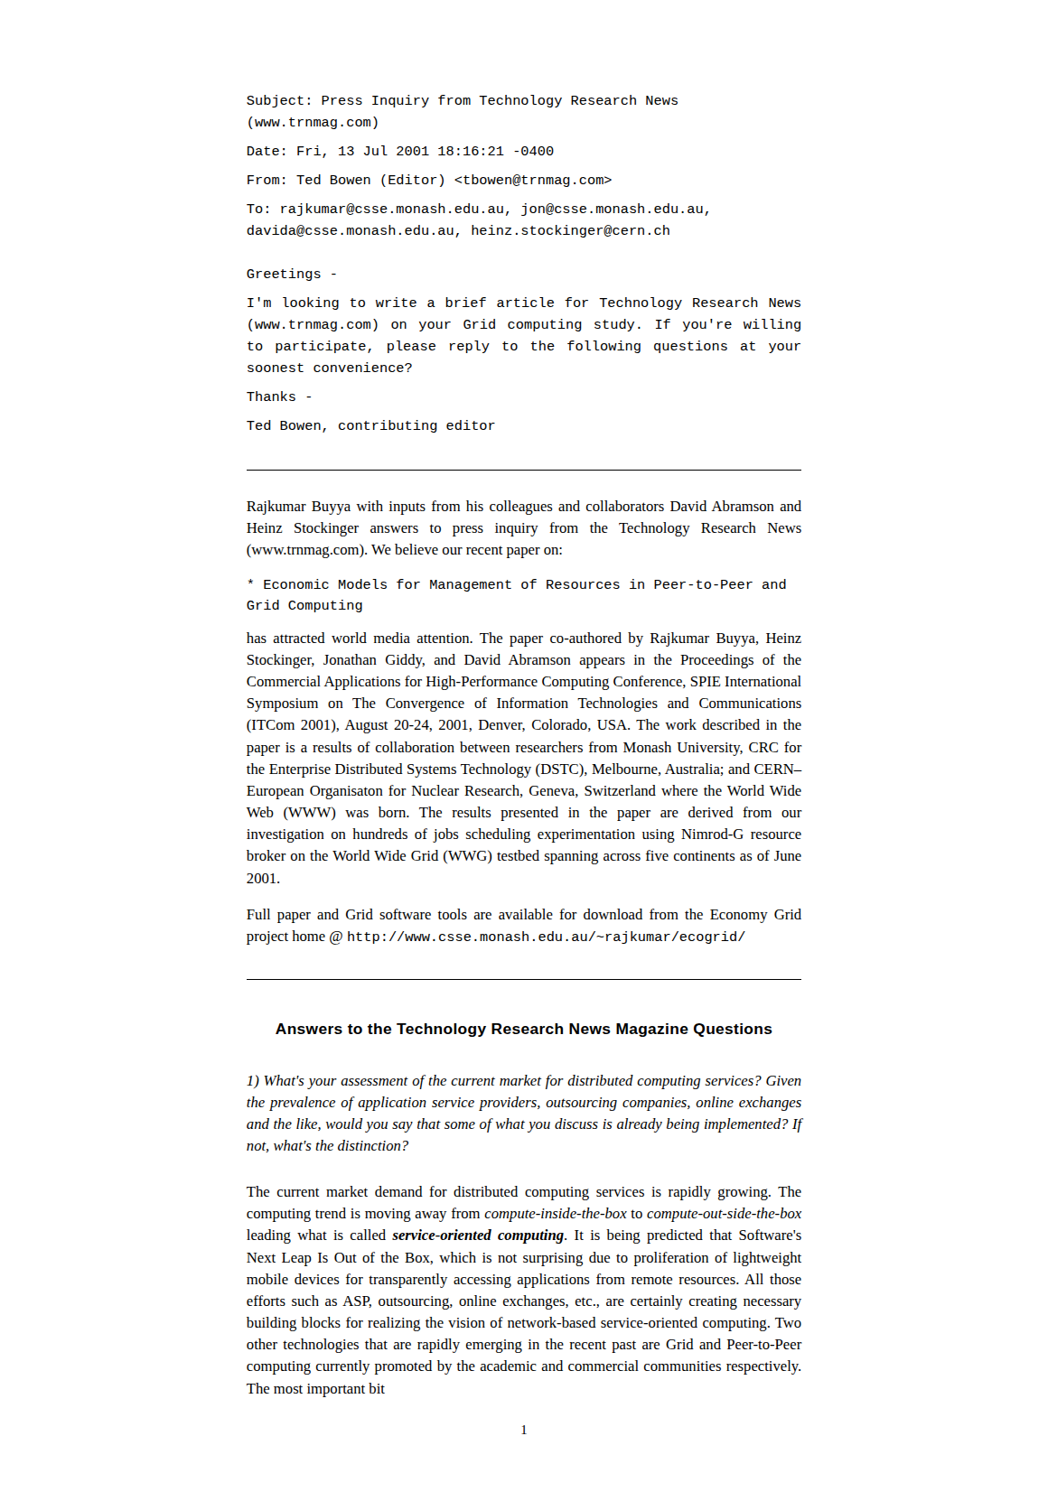Subject: Press Inquiry from Technology Research News (www.trnmag.com)
Date: Fri, 13 Jul 2001 18:16:21 -0400
From: Ted Bowen (Editor) <tbowen@trnmag.com>
To: rajkumar@csse.monash.edu.au, jon@csse.monash.edu.au,
davida@csse.monash.edu.au, heinz.stockinger@cern.ch
Greetings -
I'm looking to write a brief article for Technology Research News (www.trnmag.com) on your Grid computing study. If you're willing to participate, please reply to the following questions at your soonest convenience?
Thanks -
Ted Bowen, contributing editor
Rajkumar Buyya with inputs from his colleagues and collaborators David Abramson and Heinz Stockinger answers to press inquiry from the Technology Research News (www.trnmag.com). We believe our recent paper on:
* Economic Models for Management of Resources in Peer-to-Peer and Grid Computing
has attracted world media attention. The paper co-authored by Rajkumar Buyya, Heinz Stockinger, Jonathan Giddy, and David Abramson appears in the Proceedings of the Commercial Applications for High-Performance Computing Conference, SPIE International Symposium on The Convergence of Information Technologies and Communications (ITCom 2001), August 20-24, 2001, Denver, Colorado, USA. The work described in the paper is a results of collaboration between researchers from Monash University, CRC for the Enterprise Distributed Systems Technology (DSTC), Melbourne, Australia; and CERN–European Organisaton for Nuclear Research, Geneva, Switzerland where the World Wide Web (WWW) was born. The results presented in the paper are derived from our investigation on hundreds of jobs scheduling experimentation using Nimrod-G resource broker on the World Wide Grid (WWG) testbed spanning across five continents as of June 2001.
Full paper and Grid software tools are available for download from the Economy Grid project home @ http://www.csse.monash.edu.au/~rajkumar/ecogrid/
Answers to the Technology Research News Magazine Questions
1) What's your assessment of the current market for distributed computing services? Given the prevalence of application service providers, outsourcing companies, online exchanges and the like, would you say that some of what you discuss is already being implemented? If not, what's the distinction?
The current market demand for distributed computing services is rapidly growing. The computing trend is moving away from compute-inside-the-box to compute-out-side-the-box leading what is called service-oriented computing. It is being predicted that Software's Next Leap Is Out of the Box, which is not surprising due to proliferation of lightweight mobile devices for transparently accessing applications from remote resources. All those efforts such as ASP, outsourcing, online exchanges, etc., are certainly creating necessary building blocks for realizing the vision of network-based service-oriented computing. Two other technologies that are rapidly emerging in the recent past are Grid and Peer-to-Peer computing currently promoted by the academic and commercial communities respectively. The most important bit
1